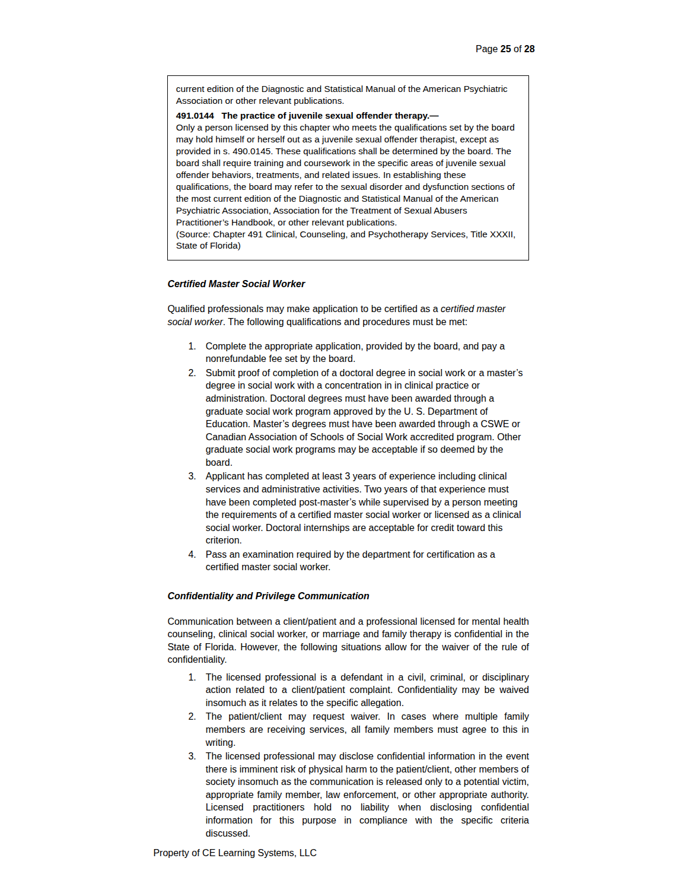Page 25 of 28
current edition of the Diagnostic and Statistical Manual of the American Psychiatric Association or other relevant publications.
491.0144 The practice of juvenile sexual offender therapy.—
Only a person licensed by this chapter who meets the qualifications set by the board may hold himself or herself out as a juvenile sexual offender therapist, except as provided in s. 490.0145. These qualifications shall be determined by the board. The board shall require training and coursework in the specific areas of juvenile sexual offender behaviors, treatments, and related issues. In establishing these qualifications, the board may refer to the sexual disorder and dysfunction sections of the most current edition of the Diagnostic and Statistical Manual of the American Psychiatric Association, Association for the Treatment of Sexual Abusers Practitioner’s Handbook, or other relevant publications.
(Source: Chapter 491 Clinical, Counseling, and Psychotherapy Services, Title XXXII, State of Florida)
Certified Master Social Worker
Qualified professionals may make application to be certified as a certified master social worker. The following qualifications and procedures must be met:
Complete the appropriate application, provided by the board, and pay a nonrefundable fee set by the board.
Submit proof of completion of a doctoral degree in social work or a master’s degree in social work with a concentration in in clinical practice or administration. Doctoral degrees must have been awarded through a graduate social work program approved by the U. S. Department of Education. Master’s degrees must have been awarded through a CSWE or Canadian Association of Schools of Social Work accredited program. Other graduate social work programs may be acceptable if so deemed by the board.
Applicant has completed at least 3 years of experience including clinical services and administrative activities. Two years of that experience must have been completed post-master’s while supervised by a person meeting the requirements of a certified master social worker or licensed as a clinical social worker. Doctoral internships are acceptable for credit toward this criterion.
Pass an examination required by the department for certification as a certified master social worker.
Confidentiality and Privilege Communication
Communication between a client/patient and a professional licensed for mental health counseling, clinical social worker, or marriage and family therapy is confidential in the State of Florida. However, the following situations allow for the waiver of the rule of confidentiality.
The licensed professional is a defendant in a civil, criminal, or disciplinary action related to a client/patient complaint. Confidentiality may be waived insomuch as it relates to the specific allegation.
The patient/client may request waiver. In cases where multiple family members are receiving services, all family members must agree to this in writing.
The licensed professional may disclose confidential information in the event there is imminent risk of physical harm to the patient/client, other members of society insomuch as the communication is released only to a potential victim, appropriate family member, law enforcement, or other appropriate authority. Licensed practitioners hold no liability when disclosing confidential information for this purpose in compliance with the specific criteria discussed.
Property of CE Learning Systems, LLC